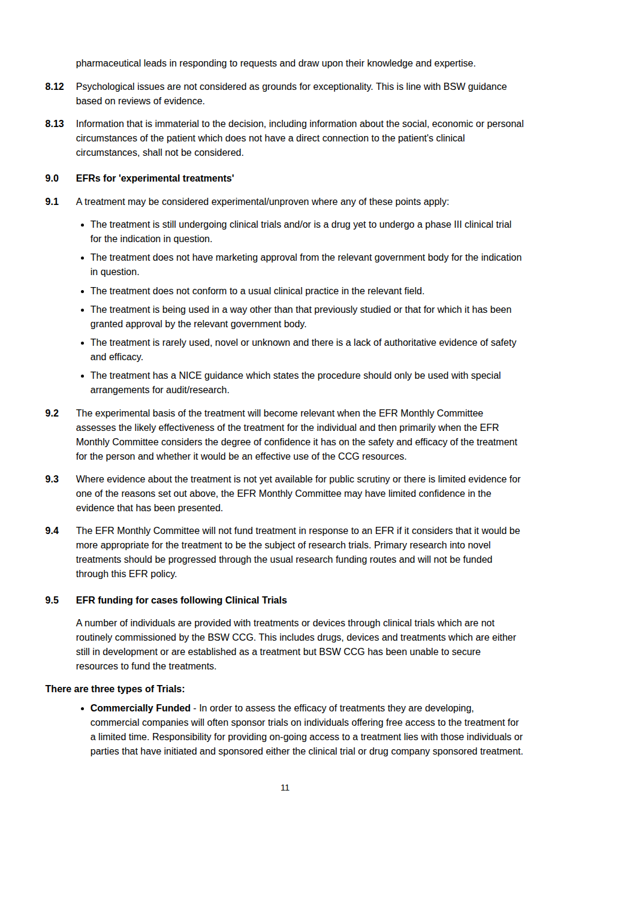pharmaceutical leads in responding to requests and draw upon their knowledge and expertise.
8.12
Psychological issues are not considered as grounds for exceptionality. This is line with BSW guidance based on reviews of evidence.
8.13
Information that is immaterial to the decision, including information about the social, economic or personal circumstances of the patient which does not have a direct connection to the patient's clinical circumstances, shall not be considered.
9.0 EFRs for 'experimental treatments'
9.1
A treatment may be considered experimental/unproven where any of these points apply:
The treatment is still undergoing clinical trials and/or is a drug yet to undergo a phase III clinical trial for the indication in question.
The treatment does not have marketing approval from the relevant government body for the indication in question.
The treatment does not conform to a usual clinical practice in the relevant field.
The treatment is being used in a way other than that previously studied or that for which it has been granted approval by the relevant government body.
The treatment is rarely used, novel or unknown and there is a lack of authoritative evidence of safety and efficacy.
The treatment has a NICE guidance which states the procedure should only be used with special arrangements for audit/research.
9.2
The experimental basis of the treatment will become relevant when the EFR Monthly Committee assesses the likely effectiveness of the treatment for the individual and then primarily when the EFR Monthly Committee considers the degree of confidence it has on the safety and efficacy of the treatment for the person and whether it would be an effective use of the CCG resources.
9.3
Where evidence about the treatment is not yet available for public scrutiny or there is limited evidence for one of the reasons set out above, the EFR Monthly Committee may have limited confidence in the evidence that has been presented.
9.4
The EFR Monthly Committee will not fund treatment in response to an EFR if it considers that it would be more appropriate for the treatment to be the subject of research trials. Primary research into novel treatments should be progressed through the usual research funding routes and will not be funded through this EFR policy.
9.5 EFR funding for cases following Clinical Trials
A number of individuals are provided with treatments or devices through clinical trials which are not routinely commissioned by the BSW CCG. This includes drugs, devices and treatments which are either still in development or are established as a treatment but BSW CCG has been unable to secure resources to fund the treatments.
There are three types of Trials:
Commercially Funded - In order to assess the efficacy of treatments they are developing, commercial companies will often sponsor trials on individuals offering free access to the treatment for a limited time. Responsibility for providing on-going access to a treatment lies with those individuals or parties that have initiated and sponsored either the clinical trial or drug company sponsored treatment.
11